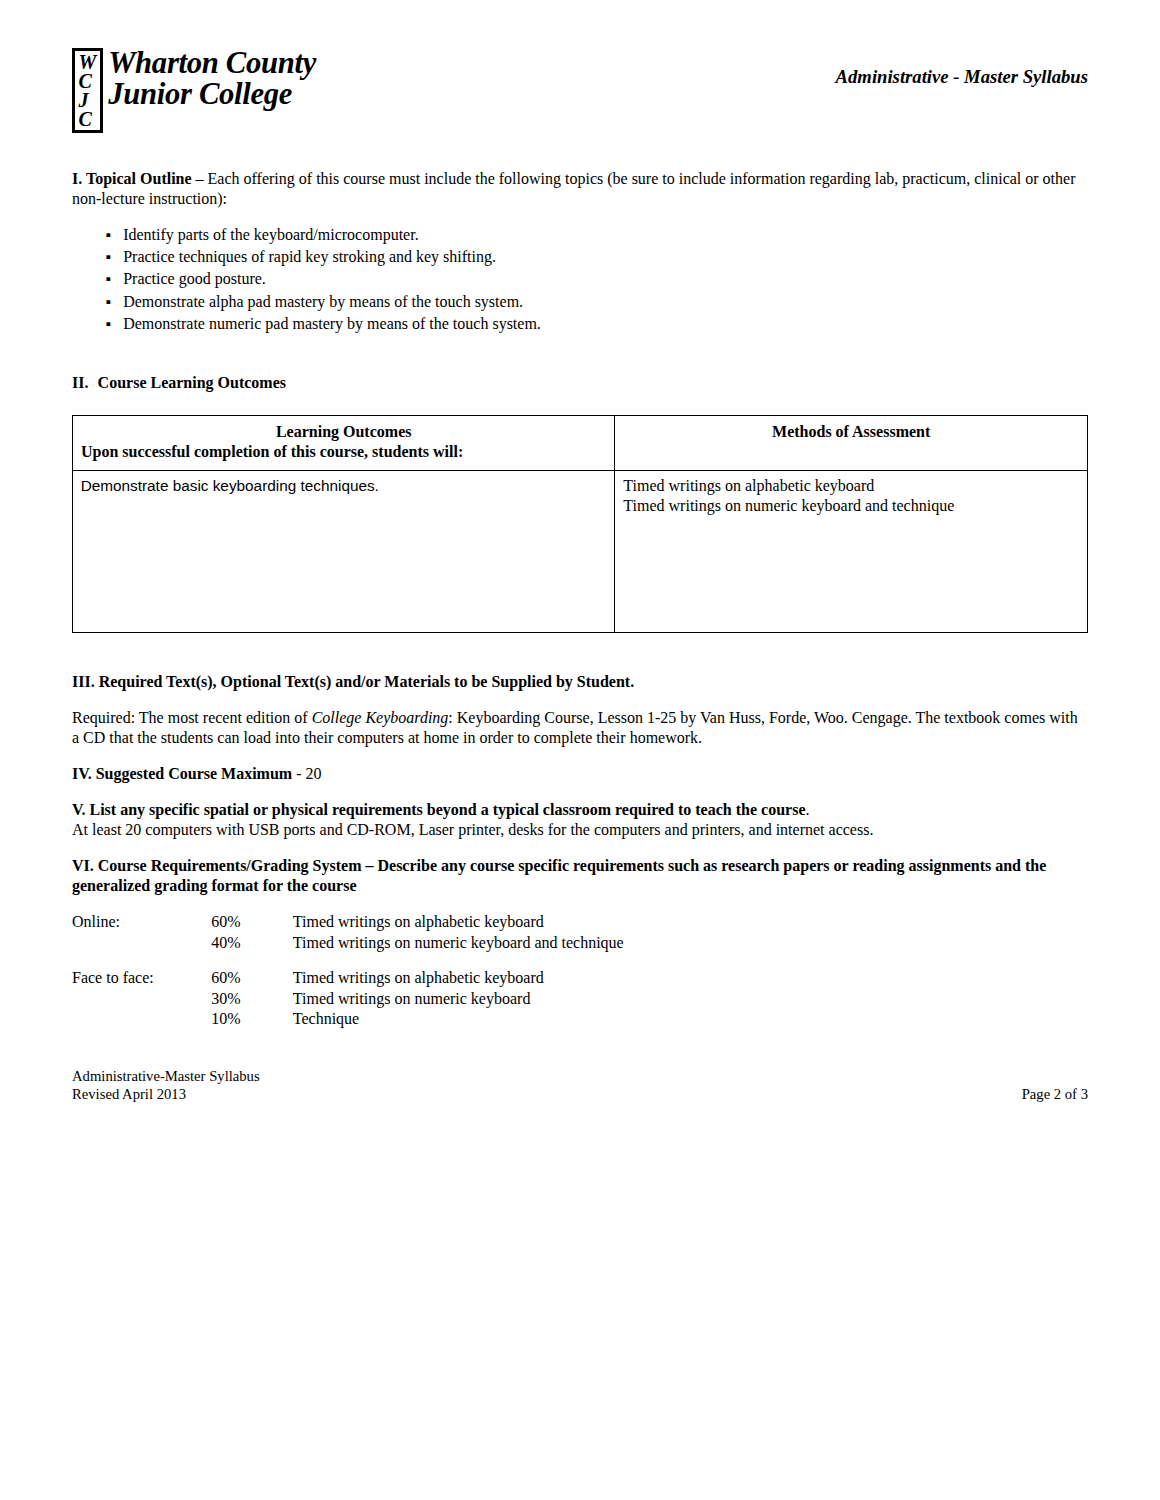WCJC
Wharton County Junior College
Administrative - Master Syllabus
I. Topical Outline – Each offering of this course must include the following topics (be sure to include information regarding lab, practicum, clinical or other non-lecture instruction):
Identify parts of the keyboard/microcomputer.
Practice techniques of rapid key stroking and key shifting.
Practice good posture.
Demonstrate alpha pad mastery by means of the touch system.
Demonstrate numeric pad mastery by means of the touch system.
II. Course Learning Outcomes
| Learning Outcomes Upon successful completion of this course, students will: | Methods of Assessment |
| --- | --- |
| Demonstrate basic keyboarding techniques. | Timed writings on alphabetic keyboard Timed writings on numeric keyboard and technique |
III. Required Text(s), Optional Text(s) and/or Materials to be Supplied by Student.
Required: The most recent edition of College Keyboarding: Keyboarding Course, Lesson 1-25 by Van Huss, Forde, Woo. Cengage. The textbook comes with a CD that the students can load into their computers at home in order to complete their homework.
IV. Suggested Course Maximum - 20
V. List any specific spatial or physical requirements beyond a typical classroom required to teach the course.
At least 20 computers with USB ports and CD-ROM, Laser printer, desks for the computers and printers, and internet access.
VI. Course Requirements/Grading System – Describe any course specific requirements such as research papers or reading assignments and the generalized grading format for the course
| Online: | 60% | Timed writings on alphabetic keyboard |
| | 40% | Timed writings on numeric keyboard and technique |
| Face to face: | 60% | Timed writings on alphabetic keyboard |
| | 30% | Timed writings on numeric keyboard |
| | 10% | Technique |
Administrative-Master Syllabus
Revised April 2013
Page 2 of 3